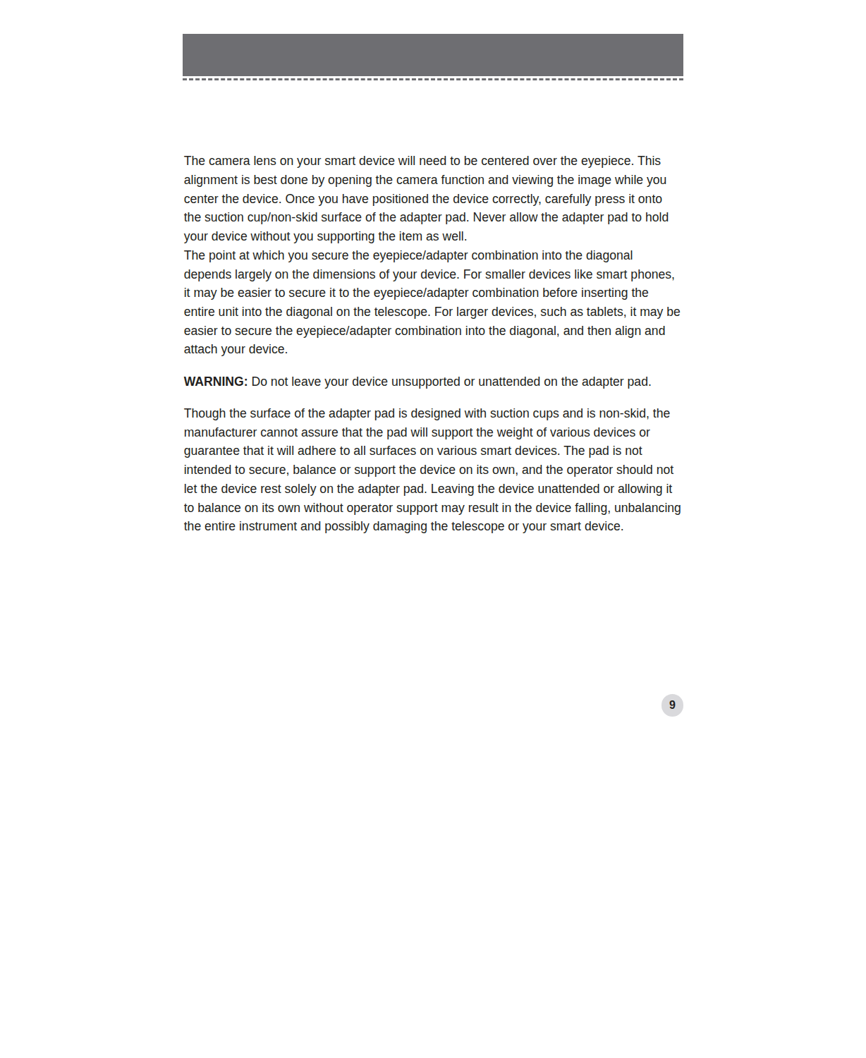The camera lens on your smart device will need to be centered over the eyepiece. This alignment is best done by opening the camera function and viewing the image while you center the device. Once you have positioned the device correctly, carefully press it onto the suction cup/non-skid surface of the adapter pad. Never allow the adapter pad to hold your device without you supporting the item as well.
The point at which you secure the eyepiece/adapter combination into the diagonal depends largely on the dimensions of your device. For smaller devices like smart phones, it may be easier to secure it to the eyepiece/adapter combination before inserting the entire unit into the diagonal on the telescope. For larger devices, such as tablets, it may be easier to secure the eyepiece/adapter combination into the diagonal, and then align and attach your device.
WARNING: Do not leave your device unsupported or unattended on the adapter pad.
Though the surface of the adapter pad is designed with suction cups and is non-skid, the manufacturer cannot assure that the pad will support the weight of various devices or guarantee that it will adhere to all surfaces on various smart devices. The pad is not intended to secure, balance or support the device on its own, and the operator should not let the device rest solely on the adapter pad. Leaving the device unattended or allowing it to balance on its own without operator support may result in the device falling, unbalancing the entire instrument and possibly damaging the telescope or your smart device.
9